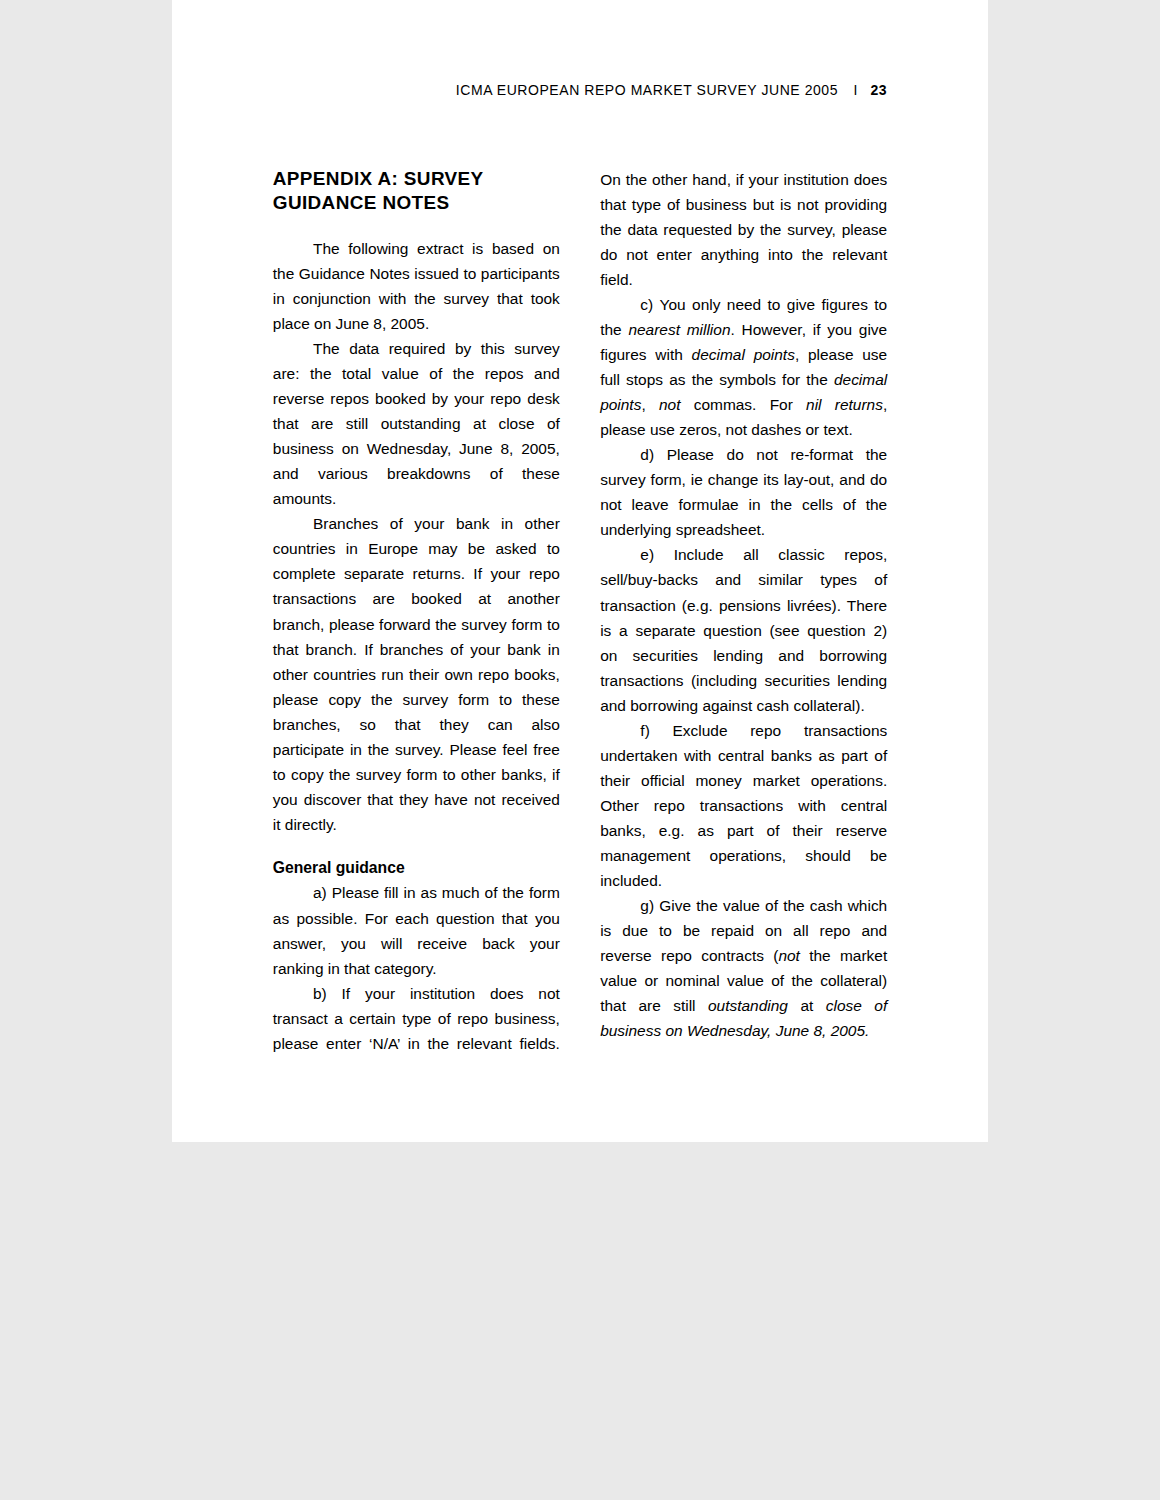ICMA EUROPEAN REPO MARKET SURVEY JUNE 2005I 23
APPENDIX A: SURVEY
GUIDANCE NOTES
The following extract is based on the Guidance Notes issued to participants in conjunction with the survey that took place on June 8, 2005.
The data required by this survey are: the total value of the repos and reverse repos booked by your repo desk that are still outstanding at close of business on Wednesday, June 8, 2005, and various breakdowns of these amounts.
Branches of your bank in other countries in Europe may be asked to complete separate returns. If your repo transactions are booked at another branch, please forward the survey form to that branch. If branches of your bank in other countries run their own repo books, please copy the survey form to these branches, so that they can also participate in the survey. Please feel free to copy the survey form to other banks, if you discover that they have not received it directly.
General guidance
a) Please fill in as much of the form as possible. For each question that you answer, you will receive back your ranking in that category.
b) If your institution does not transact a certain type of repo business, please enter ‘N/A’ in the relevant fields. On the other hand, if your institution does that type of business but is not providing the data requested by the survey, please do not enter anything into the relevant field.
c) You only need to give figures to the nearest million. However, if you give figures with decimal points, please use full stops as the symbols for the decimal points, not commas. For nil returns, please use zeros, not dashes or text.
d) Please do not re-format the survey form, ie change its lay-out, and do not leave formulae in the cells of the underlying spreadsheet.
e) Include all classic repos, sell/buy-backs and similar types of transaction (e.g. pensions livrées). There is a separate question (see question 2) on securities lending and borrowing transactions (including securities lending and borrowing against cash collateral).
f) Exclude repo transactions undertaken with central banks as part of their official money market operations. Other repo transactions with central banks, e.g. as part of their reserve management operations, should be included.
g) Give the value of the cash which is due to be repaid on all repo and reverse repo contracts (not the market value or nominal value of the collateral) that are still outstanding at close of business on Wednesday, June 8, 2005.